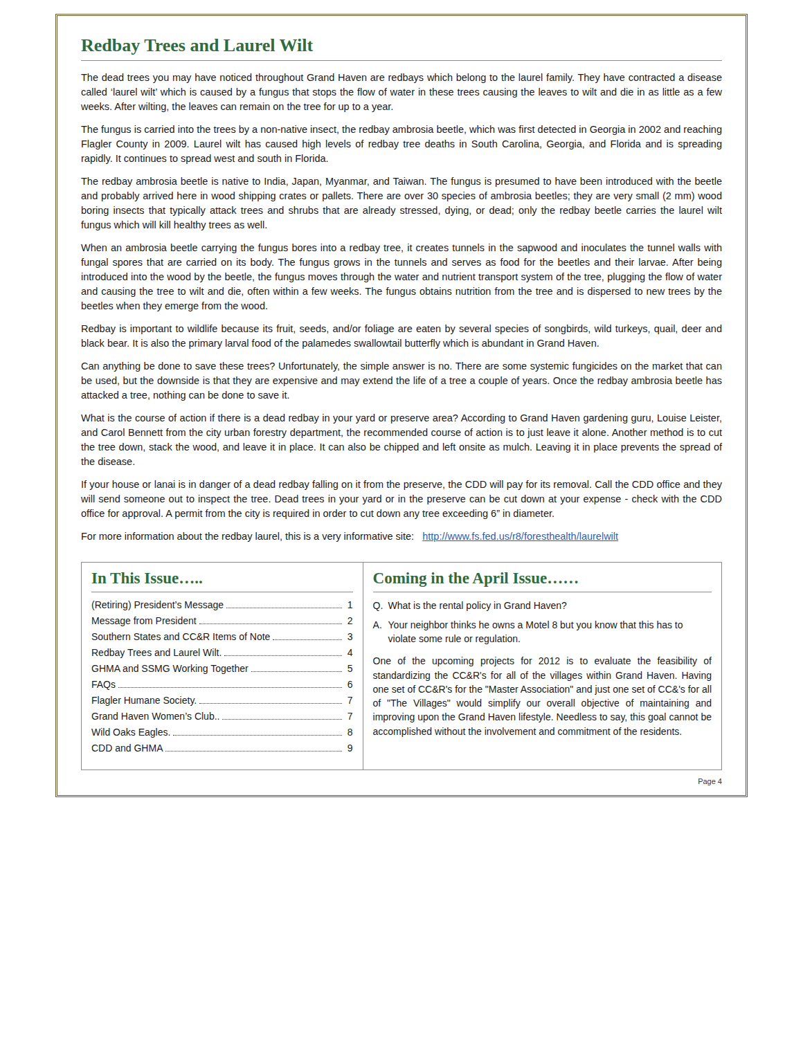Redbay Trees and Laurel Wilt
The dead trees you may have noticed throughout Grand Haven are redbays which belong to the laurel family. They have contracted a disease called ‘laurel wilt’ which is caused by a fungus that stops the flow of water in these trees causing the leaves to wilt and die in as little as a few weeks. After wilting, the leaves can remain on the tree for up to a year.
The fungus is carried into the trees by a non-native insect, the redbay ambrosia beetle, which was first detected in Georgia in 2002 and reaching Flagler County in 2009. Laurel wilt has caused high levels of redbay tree deaths in South Carolina, Georgia, and Florida and is spreading rapidly. It continues to spread west and south in Florida.
The redbay ambrosia beetle is native to India, Japan, Myanmar, and Taiwan. The fungus is presumed to have been introduced with the beetle and probably arrived here in wood shipping crates or pallets. There are over 30 species of ambrosia beetles; they are very small (2 mm) wood boring insects that typically attack trees and shrubs that are already stressed, dying, or dead; only the redbay beetle carries the laurel wilt fungus which will kill healthy trees as well.
When an ambrosia beetle carrying the fungus bores into a redbay tree, it creates tunnels in the sapwood and inoculates the tunnel walls with fungal spores that are carried on its body. The fungus grows in the tunnels and serves as food for the beetles and their larvae. After being introduced into the wood by the beetle, the fungus moves through the water and nutrient transport system of the tree, plugging the flow of water and causing the tree to wilt and die, often within a few weeks. The fungus obtains nutrition from the tree and is dispersed to new trees by the beetles when they emerge from the wood.
Redbay is important to wildlife because its fruit, seeds, and/or foliage are eaten by several species of songbirds, wild turkeys, quail, deer and black bear. It is also the primary larval food of the palamedes swallowtail butterfly which is abundant in Grand Haven.
Can anything be done to save these trees? Unfortunately, the simple answer is no. There are some systemic fungicides on the market that can be used, but the downside is that they are expensive and may extend the life of a tree a couple of years. Once the redbay ambrosia beetle has attacked a tree, nothing can be done to save it.
What is the course of action if there is a dead redbay in your yard or preserve area? According to Grand Haven gardening guru, Louise Leister, and Carol Bennett from the city urban forestry department, the recommended course of action is to just leave it alone. Another method is to cut the tree down, stack the wood, and leave it in place. It can also be chipped and left onsite as mulch. Leaving it in place prevents the spread of the disease.
If your house or lanai is in danger of a dead redbay falling on it from the preserve, the CDD will pay for its removal. Call the CDD office and they will send someone out to inspect the tree. Dead trees in your yard or in the preserve can be cut down at your expense - check with the CDD office for approval. A permit from the city is required in order to cut down any tree exceeding 6” in diameter.
For more information about the redbay laurel, this is a very informative site: http://www.fs.fed.us/r8/foresthealth/laurelwilt
In This Issue…..
(Retiring) President’s Message 1
Message from President 2
Southern States and CC&R Items of Note 3
Redbay Trees and Laurel Wilt. 4
GHMA and SSMG Working Together 5
FAQs 6
Flagler Humane Society. 7
Grand Haven Women’s Club.. 7
Wild Oaks Eagles. 8
CDD and GHMA 9
Coming in the April Issue……
Q.
What is the rental policy in Grand Haven?
A.
Your neighbor thinks he owns a Motel 8 but you know that this has to violate some rule or regulation.
One of the upcoming projects for 2012 is to evaluate the feasibility of standardizing the CC&R's for all of the villages within Grand Haven. Having one set of CC&R's for the "Master Association" and just one set of CC&'s for all of "The Villages" would simplify our overall objective of maintaining and improving upon the Grand Haven lifestyle. Needless to say, this goal cannot be accomplished without the involvement and commitment of the residents.
Page 4